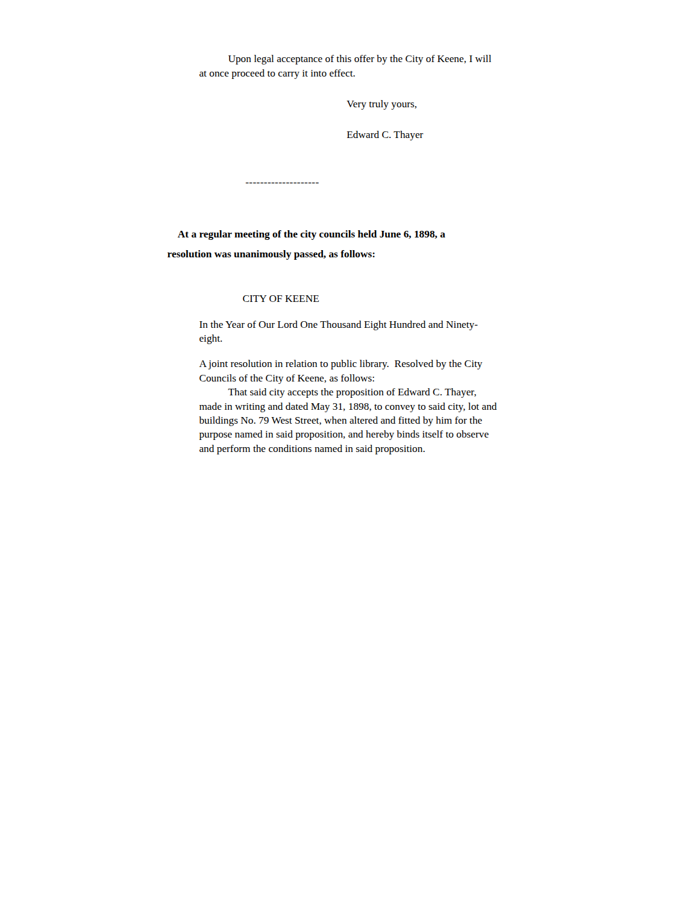Upon legal acceptance of this offer by the City of Keene, I will at once proceed to carry it into effect.
Very truly yours,
Edward C. Thayer
--------------------
At a regular meeting of the city councils held June 6, 1898, a resolution was unanimously passed, as follows:
CITY OF KEENE
In the Year of Our Lord One Thousand Eight Hundred and Ninety-eight.
A joint resolution in relation to public library. Resolved by the City Councils of the City of Keene, as follows:
That said city accepts the proposition of Edward C. Thayer, made in writing and dated May 31, 1898, to convey to said city, lot and buildings No. 79 West Street, when altered and fitted by him for the purpose named in said proposition, and hereby binds itself to observe and perform the conditions named in said proposition.